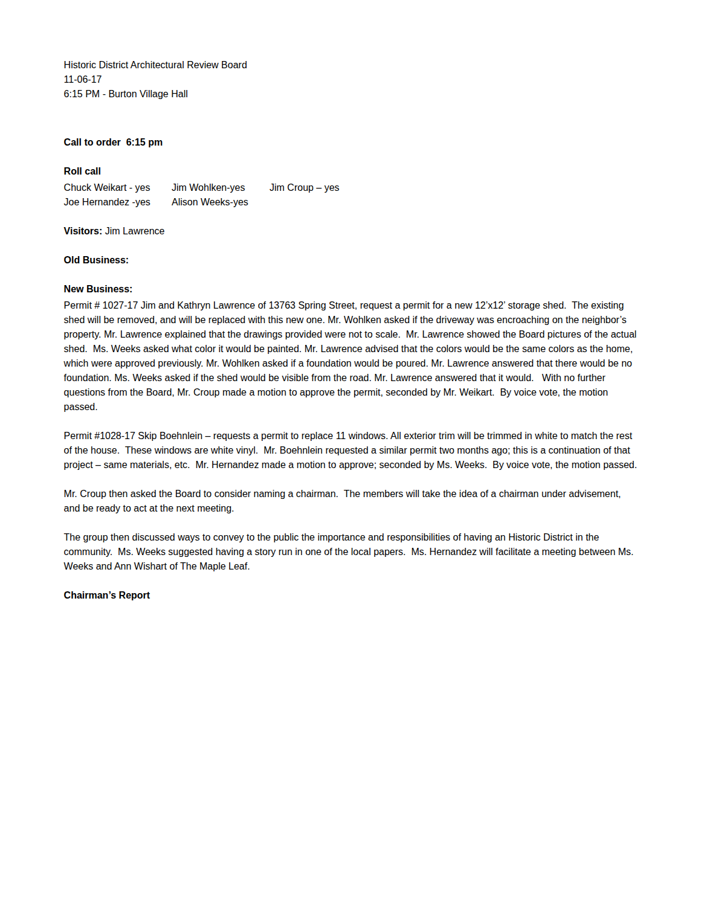Historic District Architectural Review Board
11-06-17
6:15 PM - Burton Village Hall
Call to order 6:15 pm
Roll call
| Chuck Weikart - yes | Jim Wohlken-yes | Jim Croup – yes |
| Joe Hernandez -yes | Alison Weeks-yes | |
Visitors: Jim Lawrence
Old Business:
New Business:
Permit # 1027-17 Jim and Kathryn Lawrence of 13763 Spring Street, request a permit for a new 12’x12’ storage shed. The existing shed will be removed, and will be replaced with this new one. Mr. Wohlken asked if the driveway was encroaching on the neighbor’s property. Mr. Lawrence explained that the drawings provided were not to scale. Mr. Lawrence showed the Board pictures of the actual shed. Ms. Weeks asked what color it would be painted. Mr. Lawrence advised that the colors would be the same colors as the home, which were approved previously. Mr. Wohlken asked if a foundation would be poured. Mr. Lawrence answered that there would be no foundation. Ms. Weeks asked if the shed would be visible from the road. Mr. Lawrence answered that it would. With no further questions from the Board, Mr. Croup made a motion to approve the permit, seconded by Mr. Weikart. By voice vote, the motion passed.
Permit #1028-17 Skip Boehnlein – requests a permit to replace 11 windows. All exterior trim will be trimmed in white to match the rest of the house. These windows are white vinyl. Mr. Boehnlein requested a similar permit two months ago; this is a continuation of that project – same materials, etc. Mr. Hernandez made a motion to approve; seconded by Ms. Weeks. By voice vote, the motion passed.
Mr. Croup then asked the Board to consider naming a chairman. The members will take the idea of a chairman under advisement, and be ready to act at the next meeting.
The group then discussed ways to convey to the public the importance and responsibilities of having an Historic District in the community. Ms. Weeks suggested having a story run in one of the local papers. Ms. Hernandez will facilitate a meeting between Ms. Weeks and Ann Wishart of The Maple Leaf.
Chairman’s Report